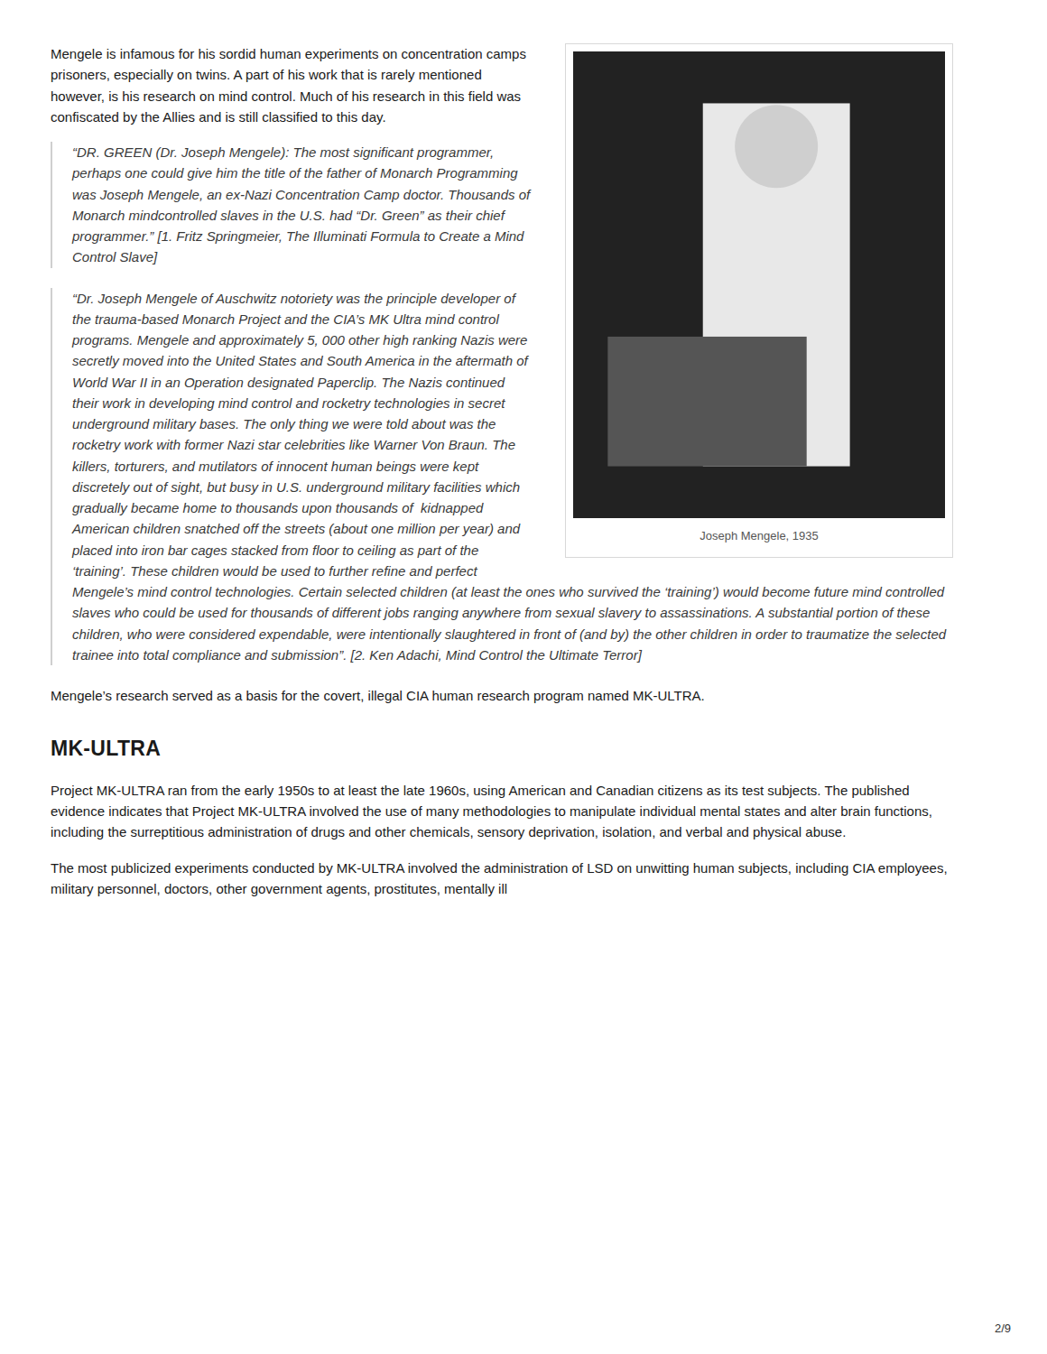Joseph Mengele, 1935
Mengele is infamous for his sordid human experiments on concentration camps prisoners, especially on twins. A part of his work that is rarely mentioned however, is his research on mind control. Much of his research in this field was confiscated by the Allies and is still classified to this day.
“DR. GREEN (Dr. Joseph Mengele): The most significant programmer, perhaps one could give him the title of the father of Monarch Programming was Joseph Mengele, an ex-Nazi Concentration Camp doctor. Thousands of Monarch mindcontrolled slaves in the U.S. had “Dr. Green” as their chief programmer.” [1. Fritz Springmeier, The Illuminati Formula to Create a Mind Control Slave]
“Dr. Joseph Mengele of Auschwitz notoriety was the principle developer of the trauma-based Monarch Project and the CIA’s MK Ultra mind control programs. Mengele and approximately 5, 000 other high ranking Nazis were secretly moved into the United States and South America in the aftermath of World War II in an Operation designated Paperclip. The Nazis continued their work in developing mind control and rocketry technologies in secret underground military bases. The only thing we were told about was the rocketry work with former Nazi star celebrities like Warner Von Braun. The killers, torturers, and mutilators of innocent human beings were kept discretely out of sight, but busy in U.S. underground military facilities which gradually became home to thousands upon thousands of kidnapped American children snatched off the streets (about one million per year) and placed into iron bar cages stacked from floor to ceiling as part of the ‘training’. These children would be used to further refine and perfect Mengele’s mind control technologies. Certain selected children (at least the ones who survived the ‘training’) would become future mind controlled slaves who could be used for thousands of different jobs ranging anywhere from sexual slavery to assassinations. A substantial portion of these children, who were considered expendable, were intentionally slaughtered in front of (and by) the other children in order to traumatize the selected trainee into total compliance and submission”. [2. Ken Adachi, Mind Control the Ultimate Terror]
Mengele’s research served as a basis for the covert, illegal CIA human research program named MK-ULTRA.
MK-ULTRA
Project MK-ULTRA ran from the early 1950s to at least the late 1960s, using American and Canadian citizens as its test subjects. The published evidence indicates that Project MK-ULTRA involved the use of many methodologies to manipulate individual mental states and alter brain functions, including the surreptitious administration of drugs and other chemicals, sensory deprivation, isolation, and verbal and physical abuse.
The most publicized experiments conducted by MK-ULTRA involved the administration of LSD on unwitting human subjects, including CIA employees, military personnel, doctors, other government agents, prostitutes, mentally ill
2/9